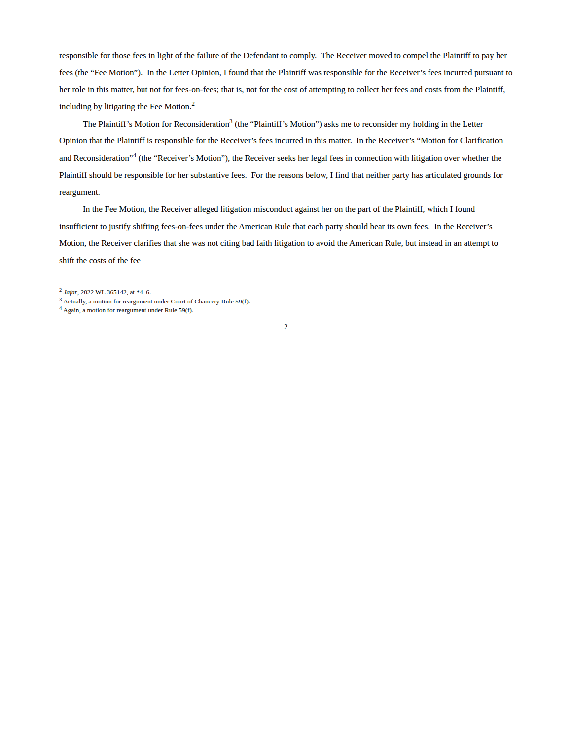responsible for those fees in light of the failure of the Defendant to comply. The Receiver moved to compel the Plaintiff to pay her fees (the “Fee Motion”). In the Letter Opinion, I found that the Plaintiff was responsible for the Receiver’s fees incurred pursuant to her role in this matter, but not for fees-on-fees; that is, not for the cost of attempting to collect her fees and costs from the Plaintiff, including by litigating the Fee Motion.2
The Plaintiff’s Motion for Reconsideration3 (the “Plaintiff’s Motion”) asks me to reconsider my holding in the Letter Opinion that the Plaintiff is responsible for the Receiver’s fees incurred in this matter. In the Receiver’s “Motion for Clarification and Reconsideration”4 (the “Receiver’s Motion”), the Receiver seeks her legal fees in connection with litigation over whether the Plaintiff should be responsible for her substantive fees. For the reasons below, I find that neither party has articulated grounds for reargument.
In the Fee Motion, the Receiver alleged litigation misconduct against her on the part of the Plaintiff, which I found insufficient to justify shifting fees-on-fees under the American Rule that each party should bear its own fees. In the Receiver’s Motion, the Receiver clarifies that she was not citing bad faith litigation to avoid the American Rule, but instead in an attempt to shift the costs of the fee
2 Jafar, 2022 WL 365142, at *4–6.
3 Actually, a motion for reargument under Court of Chancery Rule 59(f).
4 Again, a motion for reargument under Rule 59(f).
2